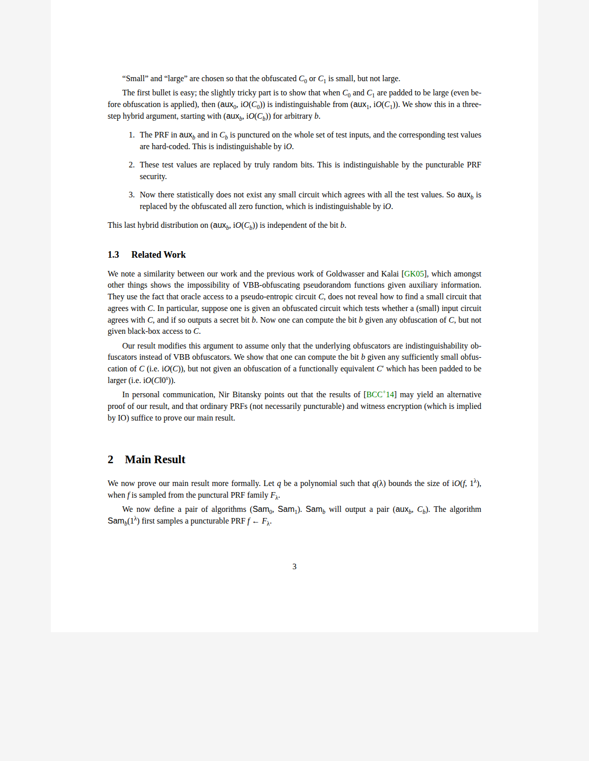“Small” and “large” are chosen so that the obfuscated C0 or C1 is small, but not large.
The first bullet is easy; the slightly tricky part is to show that when C0 and C1 are padded to be large (even before obfuscation is applied), then (aux0, iO(C0)) is indistinguishable from (aux1, iO(C1)). We show this in a three-step hybrid argument, starting with (auxb, iO(Cb)) for arbitrary b.
The PRF in auxb and in Cb is punctured on the whole set of test inputs, and the corresponding test values are hard-coded. This is indistinguishable by iO.
These test values are replaced by truly random bits. This is indistinguishable by the puncturable PRF security.
Now there statistically does not exist any small circuit which agrees with all the test values. So auxb is replaced by the obfuscated all zero function, which is indistinguishable by iO.
This last hybrid distribution on (auxb, iO(Cb)) is independent of the bit b.
1.3 Related Work
We note a similarity between our work and the previous work of Goldwasser and Kalai [GK05], which amongst other things shows the impossibility of VBB-obfuscating pseudorandom functions given auxiliary information. They use the fact that oracle access to a pseudo-entropic circuit C, does not reveal how to find a small circuit that agrees with C. In particular, suppose one is given an obfuscated circuit which tests whether a (small) input circuit agrees with C, and if so outputs a secret bit b. Now one can compute the bit b given any obfuscation of C, but not given black-box access to C.
Our result modifies this argument to assume only that the underlying obfuscators are indistinguishability obfuscators instead of VBB obfuscators. We show that one can compute the bit b given any sufficiently small obfuscation of C (i.e. iO(C)), but not given an obfuscation of a functionally equivalent C′ which has been padded to be larger (i.e. iO(C‖0s)).
In personal communication, Nir Bitansky points out that the results of [BCC+14] may yield an alternative proof of our result, and that ordinary PRFs (not necessarily puncturable) and witness encryption (which is implied by IO) suffice to prove our main result.
2 Main Result
We now prove our main result more formally. Let q be a polynomial such that q(λ) bounds the size of iO(f, 1λ), when f is sampled from the punctural PRF family Fλ.
We now define a pair of algorithms (Sam0, Sam1). Samb will output a pair (auxb, Cb). The algorithm Samb(1λ) first samples a puncturable PRF f ← Fλ.
3